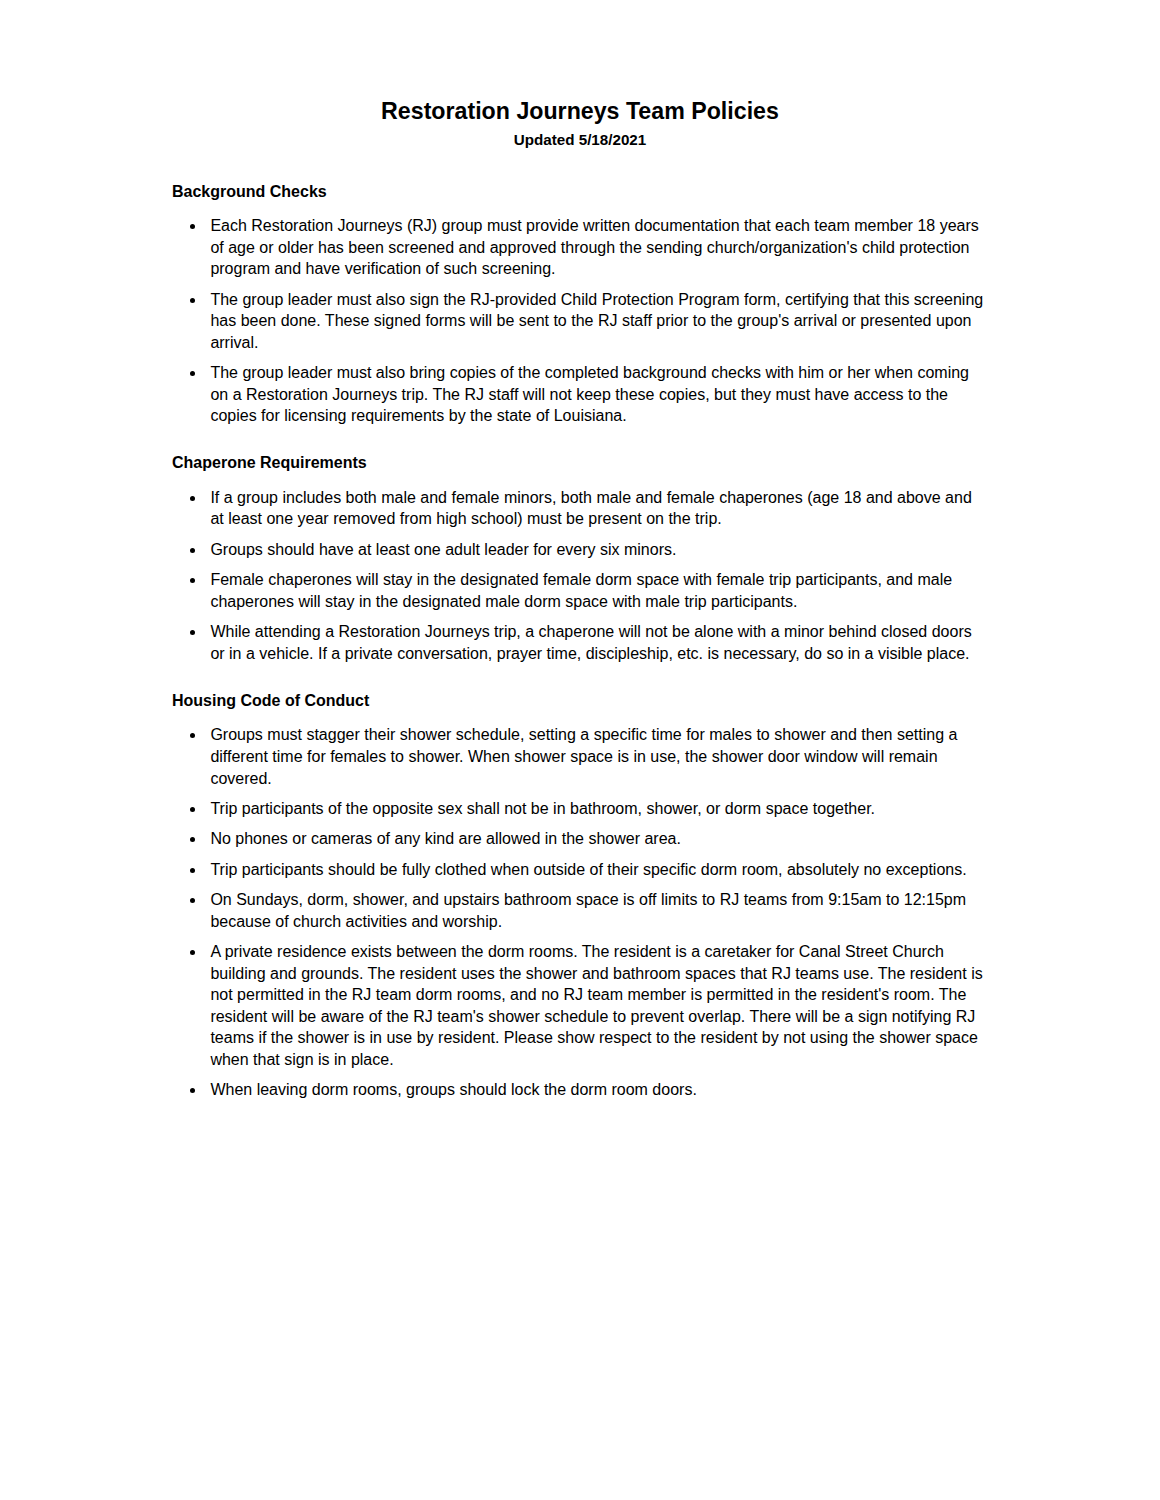Restoration Journeys Team Policies
Updated 5/18/2021
Background Checks
Each Restoration Journeys (RJ) group must provide written documentation that each team member 18 years of age or older has been screened and approved through the sending church/organization's child protection program and have verification of such screening.
The group leader must also sign the RJ-provided Child Protection Program form, certifying that this screening has been done. These signed forms will be sent to the RJ staff prior to the group's arrival or presented upon arrival.
The group leader must also bring copies of the completed background checks with him or her when coming on a Restoration Journeys trip. The RJ staff will not keep these copies, but they must have access to the copies for licensing requirements by the state of Louisiana.
Chaperone Requirements
If a group includes both male and female minors, both male and female chaperones (age 18 and above and at least one year removed from high school) must be present on the trip.
Groups should have at least one adult leader for every six minors.
Female chaperones will stay in the designated female dorm space with female trip participants, and male chaperones will stay in the designated male dorm space with male trip participants.
While attending a Restoration Journeys trip, a chaperone will not be alone with a minor behind closed doors or in a vehicle. If a private conversation, prayer time, discipleship, etc. is necessary, do so in a visible place.
Housing Code of Conduct
Groups must stagger their shower schedule, setting a specific time for males to shower and then setting a different time for females to shower. When shower space is in use, the shower door window will remain covered.
Trip participants of the opposite sex shall not be in bathroom, shower, or dorm space together.
No phones or cameras of any kind are allowed in the shower area.
Trip participants should be fully clothed when outside of their specific dorm room, absolutely no exceptions.
On Sundays, dorm, shower, and upstairs bathroom space is off limits to RJ teams from 9:15am to 12:15pm because of church activities and worship.
A private residence exists between the dorm rooms. The resident is a caretaker for Canal Street Church building and grounds. The resident uses the shower and bathroom spaces that RJ teams use. The resident is not permitted in the RJ team dorm rooms, and no RJ team member is permitted in the resident's room. The resident will be aware of the RJ team's shower schedule to prevent overlap. There will be a sign notifying RJ teams if the shower is in use by resident. Please show respect to the resident by not using the shower space when that sign is in place.
When leaving dorm rooms, groups should lock the dorm room doors.